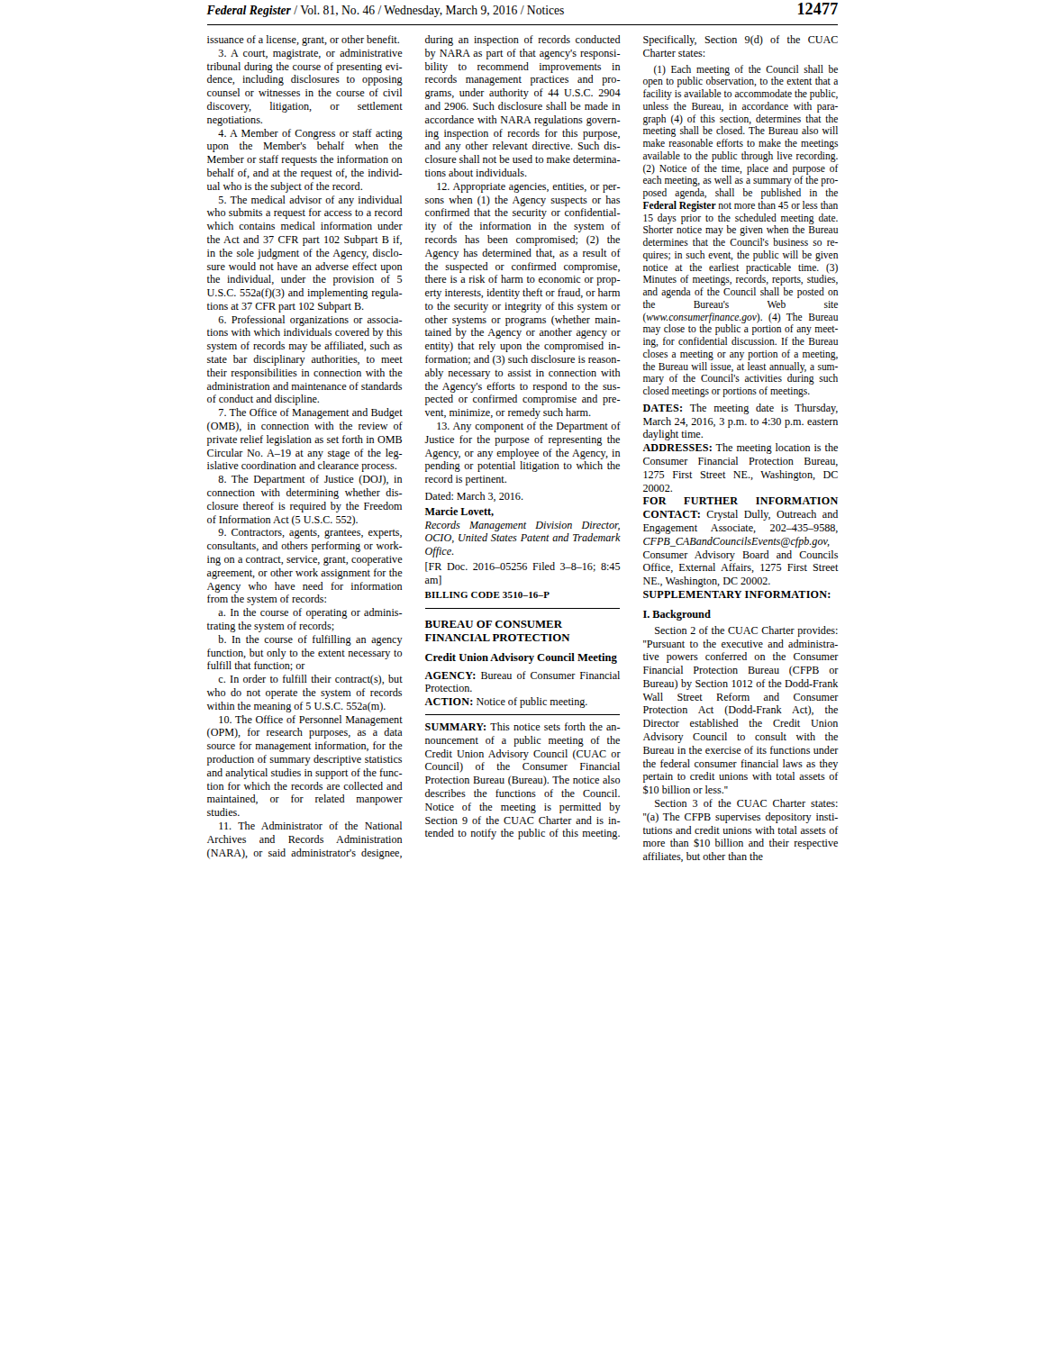Federal Register / Vol. 81, No. 46 / Wednesday, March 9, 2016 / Notices
12477
issuance of a license, grant, or other benefit.
3. A court, magistrate, or administrative tribunal during the course of presenting evidence, including disclosures to opposing counsel or witnesses in the course of civil discovery, litigation, or settlement negotiations.
4. A Member of Congress or staff acting upon the Member's behalf when the Member or staff requests the information on behalf of, and at the request of, the individual who is the subject of the record.
5. The medical advisor of any individual who submits a request for access to a record which contains medical information under the Act and 37 CFR part 102 Subpart B if, in the sole judgment of the Agency, disclosure would not have an adverse effect upon the individual, under the provision of 5 U.S.C. 552a(f)(3) and implementing regulations at 37 CFR part 102 Subpart B.
6. Professional organizations or associations with which individuals covered by this system of records may be affiliated, such as state bar disciplinary authorities, to meet their responsibilities in connection with the administration and maintenance of standards of conduct and discipline.
7. The Office of Management and Budget (OMB), in connection with the review of private relief legislation as set forth in OMB Circular No. A–19 at any stage of the legislative coordination and clearance process.
8. The Department of Justice (DOJ), in connection with determining whether disclosure thereof is required by the Freedom of Information Act (5 U.S.C. 552).
9. Contractors, agents, grantees, experts, consultants, and others performing or working on a contract, service, grant, cooperative agreement, or other work assignment for the Agency who have need for information from the system of records:
a. In the course of operating or administrating the system of records;
b. In the course of fulfilling an agency function, but only to the extent necessary to fulfill that function; or
c. In order to fulfill their contract(s), but who do not operate the system of records within the meaning of 5 U.S.C. 552a(m).
10. The Office of Personnel Management (OPM), for research purposes, as a data source for management information, for the production of summary descriptive statistics and analytical studies in support of the function for which the records are collected and maintained, or for related manpower studies.
11. The Administrator of the National Archives and Records Administration (NARA), or said administrator's designee, during an inspection of records conducted by NARA as part of that agency's responsibility to recommend improvements in records management practices and programs, under authority of 44 U.S.C. 2904 and 2906. Such disclosure shall be made in accordance with NARA regulations governing inspection of records for this purpose, and any other relevant directive. Such disclosure shall not be used to make determinations about individuals.
12. Appropriate agencies, entities, or persons when (1) the Agency suspects or has confirmed that the security or confidentiality of the information in the system of records has been compromised; (2) the Agency has determined that, as a result of the suspected or confirmed compromise, there is a risk of harm to economic or property interests, identity theft or fraud, or harm to the security or integrity of this system or other systems or programs (whether maintained by the Agency or another agency or entity) that rely upon the compromised information; and (3) such disclosure is reasonably necessary to assist in connection with the Agency's efforts to respond to the suspected or confirmed compromise and prevent, minimize, or remedy such harm.
13. Any component of the Department of Justice for the purpose of representing the Agency, or any employee of the Agency, in pending or potential litigation to which the record is pertinent.
Dated: March 3, 2016.
Marcie Lovett,
Records Management Division Director, OCIO, United States Patent and Trademark Office.
[FR Doc. 2016–05256 Filed 3–8–16; 8:45 am]
BILLING CODE 3510–16–P
BUREAU OF CONSUMER FINANCIAL PROTECTION
Credit Union Advisory Council Meeting
AGENCY: Bureau of Consumer Financial Protection.
ACTION: Notice of public meeting.
SUMMARY: This notice sets forth the announcement of a public meeting of the Credit Union Advisory Council (CUAC or Council) of the Consumer Financial Protection Bureau (Bureau). The notice also describes the functions of the Council. Notice of the meeting is permitted by Section 9 of the CUAC Charter and is intended to notify the public of this meeting. Specifically, Section 9(d) of the CUAC Charter states:
(1) Each meeting of the Council shall be open to public observation, to the extent that a facility is available to accommodate the public, unless the Bureau, in accordance with paragraph (4) of this section, determines that the meeting shall be closed. The Bureau also will make reasonable efforts to make the meetings available to the public through live recording. (2) Notice of the time, place and purpose of each meeting, as well as a summary of the proposed agenda, shall be published in the Federal Register not more than 45 or less than 15 days prior to the scheduled meeting date. Shorter notice may be given when the Bureau determines that the Council's business so requires; in such event, the public will be given notice at the earliest practicable time. (3) Minutes of meetings, records, reports, studies, and agenda of the Council shall be posted on the Bureau's Web site (www.consumerfinance.gov). (4) The Bureau may close to the public a portion of any meeting, for confidential discussion. If the Bureau closes a meeting or any portion of a meeting, the Bureau will issue, at least annually, a summary of the Council's activities during such closed meetings or portions of meetings.
DATES: The meeting date is Thursday, March 24, 2016, 3 p.m. to 4:30 p.m. eastern daylight time.
ADDRESSES: The meeting location is the Consumer Financial Protection Bureau, 1275 First Street NE., Washington, DC 20002.
FOR FURTHER INFORMATION CONTACT: Crystal Dully, Outreach and Engagement Associate, 202–435–9588, CFPB_CABandCouncilsEvents@cfpb.gov, Consumer Advisory Board and Councils Office, External Affairs, 1275 First Street NE., Washington, DC 20002.
SUPPLEMENTARY INFORMATION:
I. Background
Section 2 of the CUAC Charter provides: ''Pursuant to the executive and administrative powers conferred on the Consumer Financial Protection Bureau (CFPB or Bureau) by Section 1012 of the Dodd-Frank Wall Street Reform and Consumer Protection Act (Dodd-Frank Act), the Director established the Credit Union Advisory Council to consult with the Bureau in the exercise of its functions under the federal consumer financial laws as they pertain to credit unions with total assets of $10 billion or less.''
Section 3 of the CUAC Charter states: ''(a) The CFPB supervises depository institutions and credit unions with total assets of more than $10 billion and their respective affiliates, but other than the